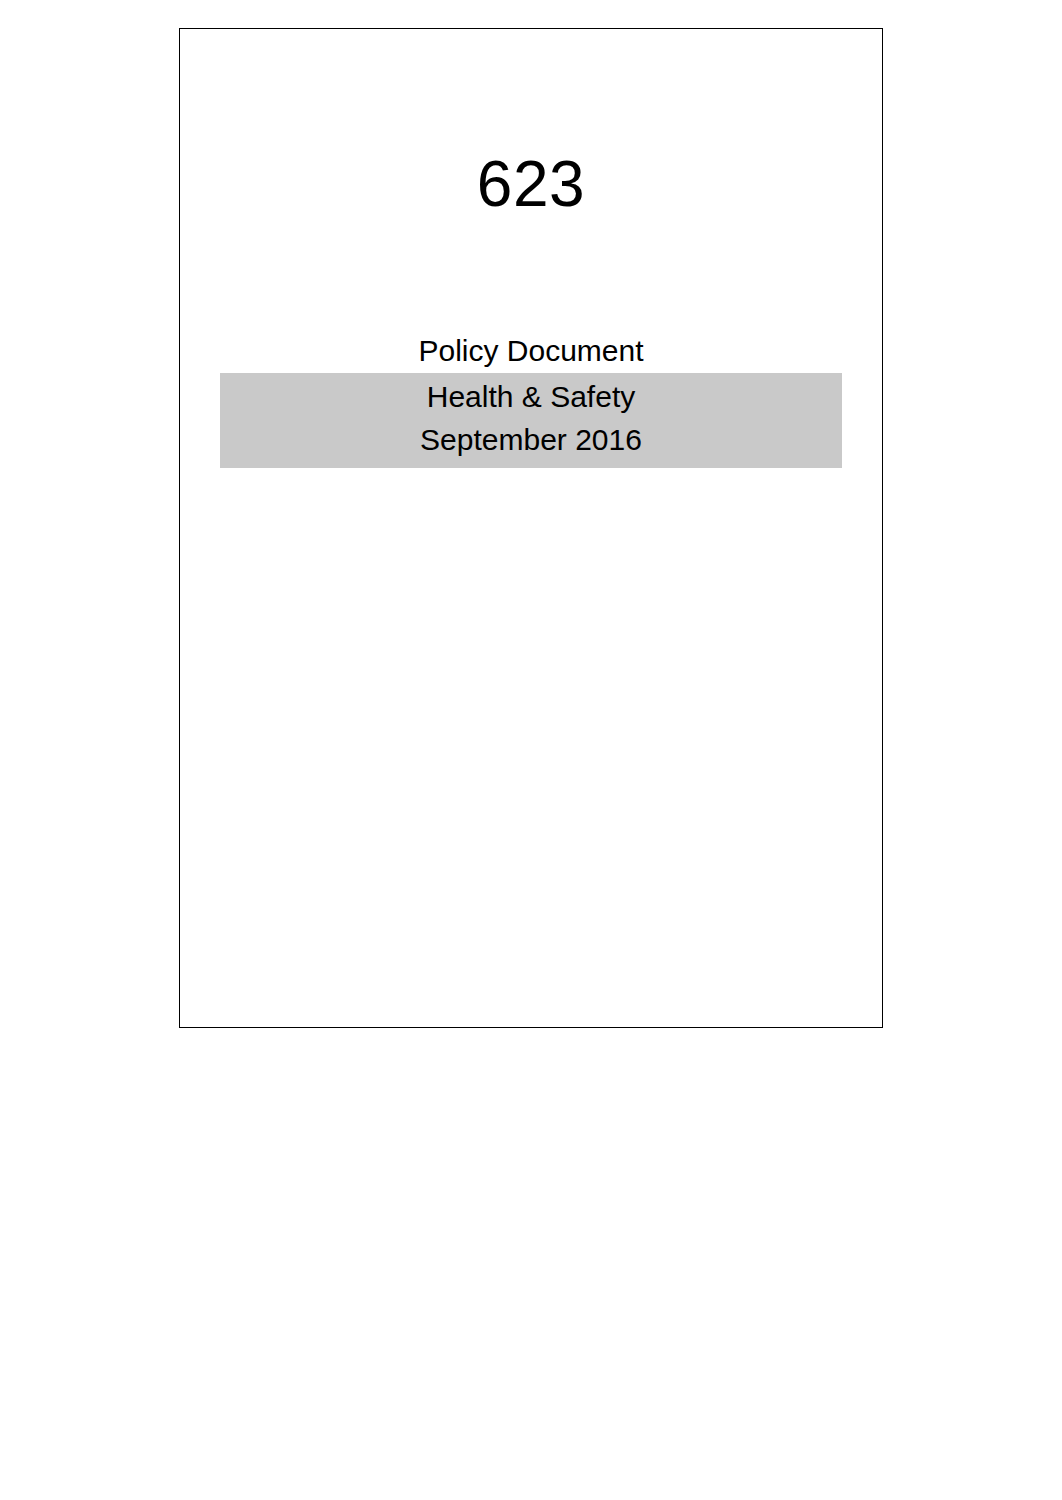623
Policy Document
Health & Safety September 2016